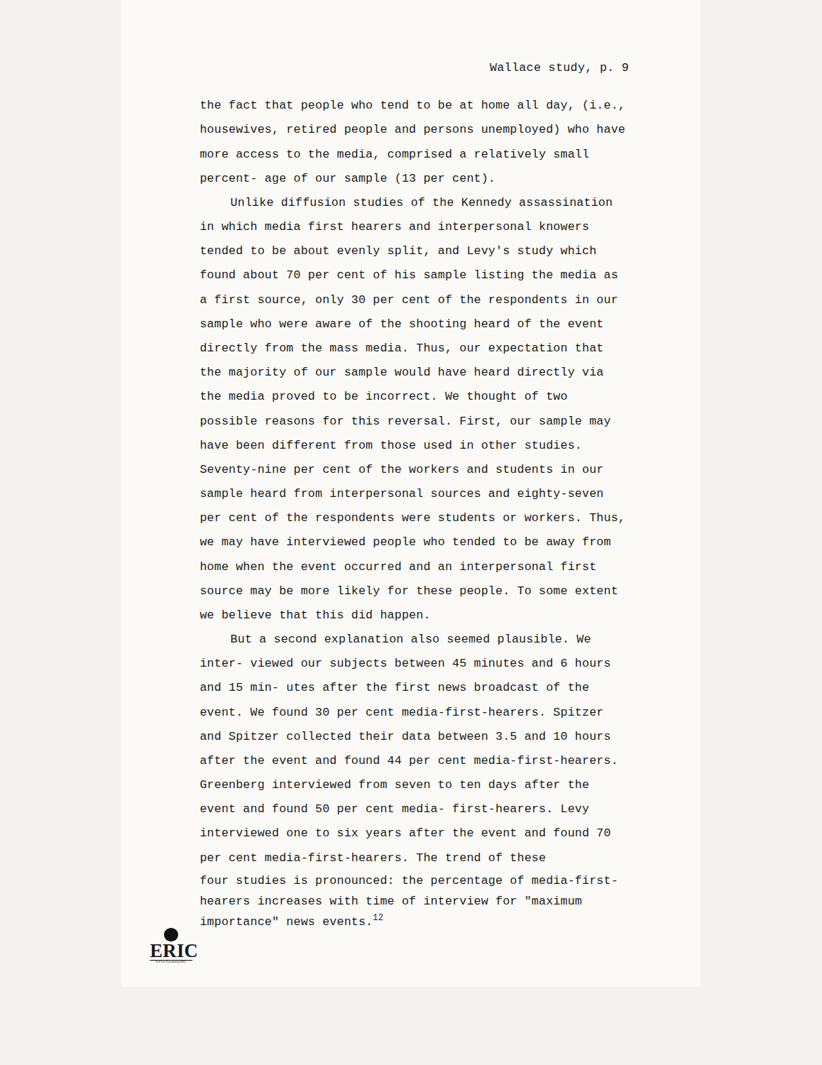Wallace study, p. 9
the fact that people who tend to be at home all day, (i.e., housewives, retired people and persons unemployed) who have more access to the media, comprised a relatively small percent- age of our sample (13 per cent).
Unlike diffusion studies of the Kennedy assassination in which media first hearers and interpersonal knowers tended to be about evenly split, and Levy's study which found about 70 per cent of his sample listing the media as a first source, only 30 per cent of the respondents in our sample who were aware of the shooting heard of the event directly from the mass media. Thus, our expectation that the majority of our sample would have heard directly via the media proved to be incorrect. We thought of two possible reasons for this reversal. First, our sample may have been different from those used in other studies. Seventy-nine per cent of the workers and students in our sample heard from interpersonal sources and eighty-seven per cent of the respondents were students or workers. Thus, we may have interviewed people who tended to be away from home when the event occurred and an interpersonal first source may be more likely for these people. To some extent we believe that this did happen.
But a second explanation also seemed plausible. We inter- viewed our subjects between 45 minutes and 6 hours and 15 min- utes after the first news broadcast of the event. We found 30 per cent media-first-hearers. Spitzer and Spitzer collected their data between 3.5 and 10 hours after the event and found 44 per cent media-first-hearers. Greenberg interviewed from seven to ten days after the event and found 50 per cent media- first-hearers. Levy interviewed one to six years after the event and found 70 per cent media-first-hearers. The trend of these
four studies is pronounced: the percentage of media-first-hearers increases with time of interview for "maximum importance" news events.12
ERIC
Full Text Provided by ERIC